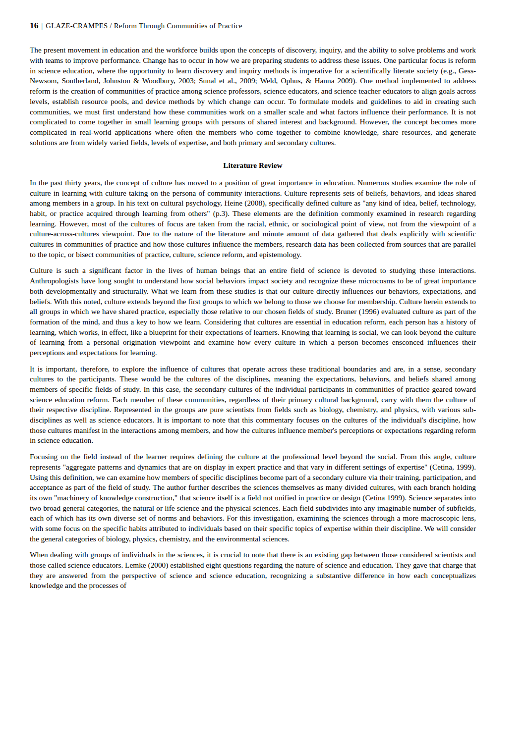16|GLAZE-CRAMPES / Reform Through Communities of Practice
The present movement in education and the workforce builds upon the concepts of discovery, inquiry, and the ability to solve problems and work with teams to improve performance. Change has to occur in how we are preparing students to address these issues. One particular focus is reform in science education, where the opportunity to learn discovery and inquiry methods is imperative for a scientifically literate society (e.g., Gess-Newsom, Southerland, Johnston & Woodbury, 2003; Sunal et al., 2009; Weld, Ophus, & Hanna 2009). One method implemented to address reform is the creation of communities of practice among science professors, science educators, and science teacher educators to align goals across levels, establish resource pools, and device methods by which change can occur. To formulate models and guidelines to aid in creating such communities, we must first understand how these communities work on a smaller scale and what factors influence their performance. It is not complicated to come together in small learning groups with persons of shared interest and background. However, the concept becomes more complicated in real-world applications where often the members who come together to combine knowledge, share resources, and generate solutions are from widely varied fields, levels of expertise, and both primary and secondary cultures.
Literature Review
In the past thirty years, the concept of culture has moved to a position of great importance in education. Numerous studies examine the role of culture in learning with culture taking on the persona of community interactions. Culture represents sets of beliefs, behaviors, and ideas shared among members in a group. In his text on cultural psychology, Heine (2008), specifically defined culture as "any kind of idea, belief, technology, habit, or practice acquired through learning from others" (p.3). These elements are the definition commonly examined in research regarding learning. However, most of the cultures of focus are taken from the racial, ethnic, or sociological point of view, not from the viewpoint of a culture-across-cultures viewpoint. Due to the nature of the literature and minute amount of data gathered that deals explicitly with scientific cultures in communities of practice and how those cultures influence the members, research data has been collected from sources that are parallel to the topic, or bisect communities of practice, culture, science reform, and epistemology.
Culture is such a significant factor in the lives of human beings that an entire field of science is devoted to studying these interactions. Anthropologists have long sought to understand how social behaviors impact society and recognize these microcosms to be of great importance both developmentally and structurally. What we learn from these studies is that our culture directly influences our behaviors, expectations, and beliefs. With this noted, culture extends beyond the first groups to which we belong to those we choose for membership. Culture herein extends to all groups in which we have shared practice, especially those relative to our chosen fields of study. Bruner (1996) evaluated culture as part of the formation of the mind, and thus a key to how we learn. Considering that cultures are essential in education reform, each person has a history of learning, which works, in effect, like a blueprint for their expectations of learners. Knowing that learning is social, we can look beyond the culture of learning from a personal origination viewpoint and examine how every culture in which a person becomes ensconced influences their perceptions and expectations for learning.
It is important, therefore, to explore the influence of cultures that operate across these traditional boundaries and are, in a sense, secondary cultures to the participants. These would be the cultures of the disciplines, meaning the expectations, behaviors, and beliefs shared among members of specific fields of study. In this case, the secondary cultures of the individual participants in communities of practice geared toward science education reform. Each member of these communities, regardless of their primary cultural background, carry with them the culture of their respective discipline. Represented in the groups are pure scientists from fields such as biology, chemistry, and physics, with various sub-disciplines as well as science educators. It is important to note that this commentary focuses on the cultures of the individual's discipline, how those cultures manifest in the interactions among members, and how the cultures influence member's perceptions or expectations regarding reform in science education.
Focusing on the field instead of the learner requires defining the culture at the professional level beyond the social. From this angle, culture represents "aggregate patterns and dynamics that are on display in expert practice and that vary in different settings of expertise" (Cetina, 1999). Using this definition, we can examine how members of specific disciplines become part of a secondary culture via their training, participation, and acceptance as part of the field of study. The author further describes the sciences themselves as many divided cultures, with each branch holding its own "machinery of knowledge construction," that science itself is a field not unified in practice or design (Cetina 1999). Science separates into two broad general categories, the natural or life science and the physical sciences. Each field subdivides into any imaginable number of subfields, each of which has its own diverse set of norms and behaviors. For this investigation, examining the sciences through a more macroscopic lens, with some focus on the specific habits attributed to individuals based on their specific topics of expertise within their discipline. We will consider the general categories of biology, physics, chemistry, and the environmental sciences.
When dealing with groups of individuals in the sciences, it is crucial to note that there is an existing gap between those considered scientists and those called science educators. Lemke (2000) established eight questions regarding the nature of science and education. They gave that charge that they are answered from the perspective of science and science education, recognizing a substantive difference in how each conceptualizes knowledge and the processes of